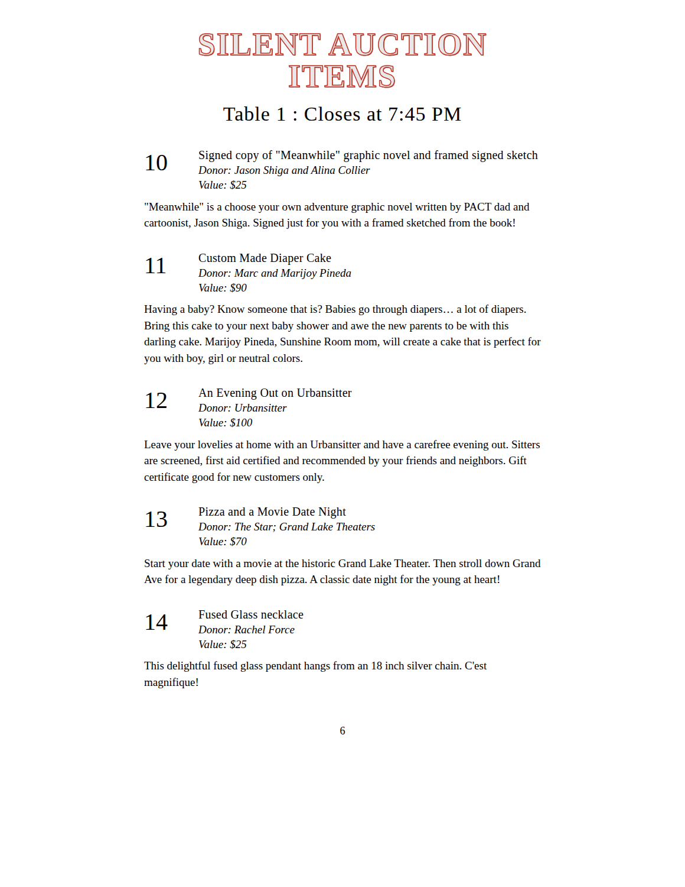Silent Auction Items
Table 1 : Closes at 7:45 PM
10
Signed copy of "Meanwhile" graphic novel and framed signed sketch
Donor: Jason Shiga and Alina Collier
Value: $25
"Meanwhile" is a choose your own adventure graphic novel written by PACT dad and cartoonist, Jason Shiga. Signed just for you with a framed sketched from the book!
11
Custom Made Diaper Cake
Donor: Marc and Marijoy Pineda
Value: $90
Having a baby? Know someone that is? Babies go through diapers… a lot of diapers. Bring this cake to your next baby shower and awe the new parents to be with this darling cake. Marijoy Pineda, Sunshine Room mom, will create a cake that is perfect for you with boy, girl or neutral colors.
12
An Evening Out on Urbansitter
Donor: Urbansitter
Value: $100
Leave your lovelies at home with an Urbansitter and have a carefree evening out. Sitters are screened, first aid certified and recommended by your friends and neighbors. Gift certificate good for new customers only.
13
Pizza and a Movie Date Night
Donor: The Star; Grand Lake Theaters
Value: $70
Start your date with a movie at the historic Grand Lake Theater. Then stroll down Grand Ave for a legendary deep dish pizza. A classic date night for the young at heart!
14
Fused Glass necklace
Donor: Rachel Force
Value: $25
This delightful fused glass pendant hangs from an 18 inch silver chain. C'est magnifique!
6